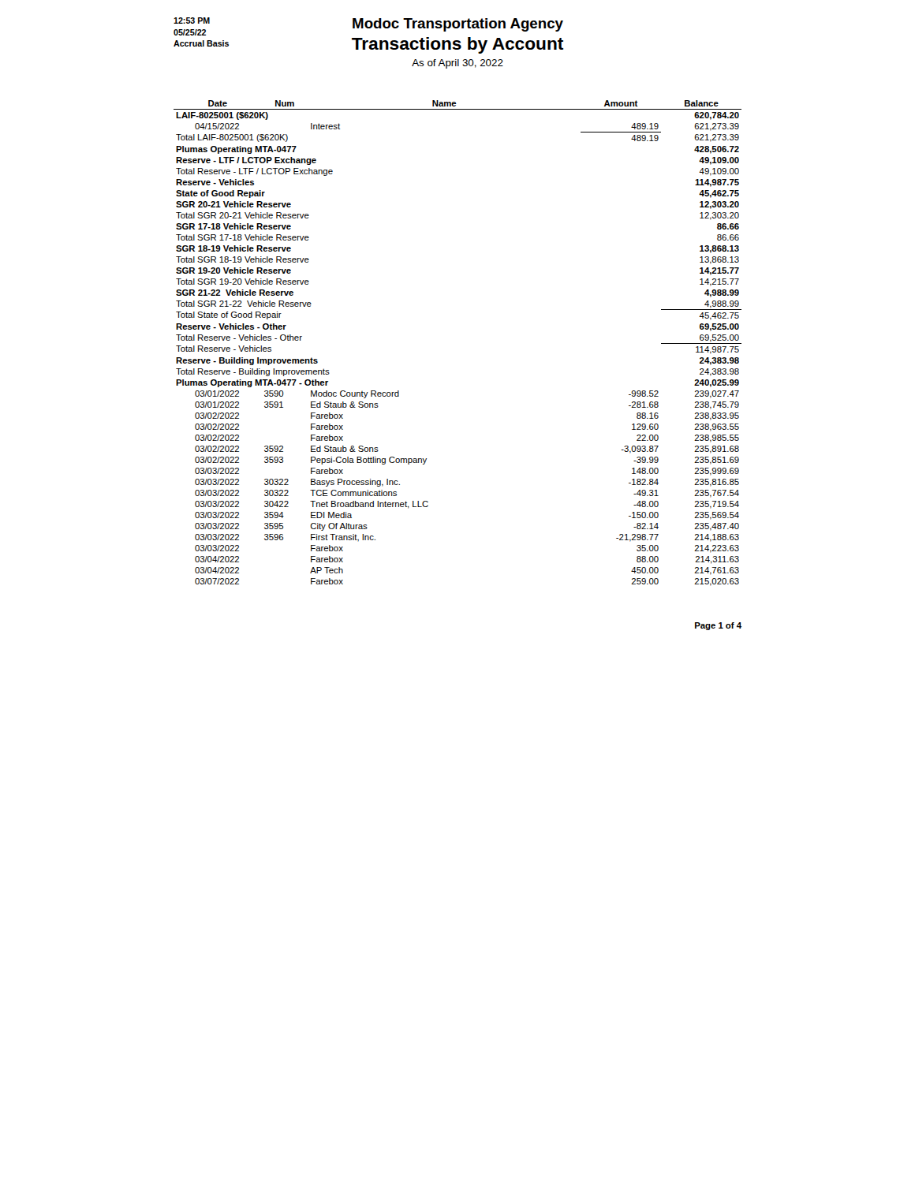12:53 PM
05/25/22
Accrual Basis
Modoc Transportation Agency
Transactions by Account
As of April 30, 2022
| Date | Num | Name | Amount | Balance |
| --- | --- | --- | --- | --- |
| LAIF-8025001 ($620K) | | 620,784.20 |
| 04/15/2022 | | Interest | 489.19 | 621,273.39 |
| Total LAIF-8025001 ($620K) | 489.19 | 621,273.39 |
| Plumas Operating MTA-0477 | | 428,506.72 |
| Reserve - LTF / LCTOP Exchange | | 49,109.00 |
| Total Reserve - LTF / LCTOP Exchange | | 49,109.00 |
| Reserve - Vehicles | | 114,987.75 |
| State of Good Repair | | 45,462.75 |
| SGR 20-21 Vehicle Reserve | | 12,303.20 |
| Total SGR 20-21 Vehicle Reserve | | 12,303.20 |
| SGR 17-18 Vehicle Reserve | | 86.66 |
| Total SGR 17-18 Vehicle Reserve | | 86.66 |
| SGR 18-19 Vehicle Reserve | | 13,868.13 |
| Total SGR 18-19 Vehicle Reserve | | 13,868.13 |
| SGR 19-20 Vehicle Reserve | | 14,215.77 |
| Total SGR 19-20 Vehicle Reserve | | 14,215.77 |
| SGR 21-22 Vehicle Reserve | | 4,988.99 |
| Total SGR 21-22 Vehicle Reserve | | 4,988.99 |
| Total State of Good Repair | | 45,462.75 |
| Reserve - Vehicles - Other | | 69,525.00 |
| Total Reserve - Vehicles - Other | | 69,525.00 |
| Total Reserve - Vehicles | | 114,987.75 |
| Reserve - Building Improvements | | 24,383.98 |
| Total Reserve - Building Improvements | | 24,383.98 |
| Plumas Operating MTA-0477 - Other | | 240,025.99 |
| 03/01/2022 | 3590 | Modoc County Record | -998.52 | 239,027.47 |
| 03/01/2022 | 3591 | Ed Staub & Sons | -281.68 | 238,745.79 |
| 03/02/2022 | | Farebox | 88.16 | 238,833.95 |
| 03/02/2022 | | Farebox | 129.60 | 238,963.55 |
| 03/02/2022 | | Farebox | 22.00 | 238,985.55 |
| 03/02/2022 | 3592 | Ed Staub & Sons | -3,093.87 | 235,891.68 |
| 03/02/2022 | 3593 | Pepsi-Cola Bottling Company | -39.99 | 235,851.69 |
| 03/03/2022 | | Farebox | 148.00 | 235,999.69 |
| 03/03/2022 | 30322 | Basys Processing, Inc. | -182.84 | 235,816.85 |
| 03/03/2022 | 30322 | TCE Communications | -49.31 | 235,767.54 |
| 03/03/2022 | 30422 | Tnet Broadband Internet, LLC | -48.00 | 235,719.54 |
| 03/03/2022 | 3594 | EDI Media | -150.00 | 235,569.54 |
| 03/03/2022 | 3595 | City Of Alturas | -82.14 | 235,487.40 |
| 03/03/2022 | 3596 | First Transit, Inc. | -21,298.77 | 214,188.63 |
| 03/03/2022 | | Farebox | 35.00 | 214,223.63 |
| 03/04/2022 | | Farebox | 88.00 | 214,311.63 |
| 03/04/2022 | | AP Tech | 450.00 | 214,761.63 |
| 03/07/2022 | | Farebox | 259.00 | 215,020.63 |
Page 1 of 4